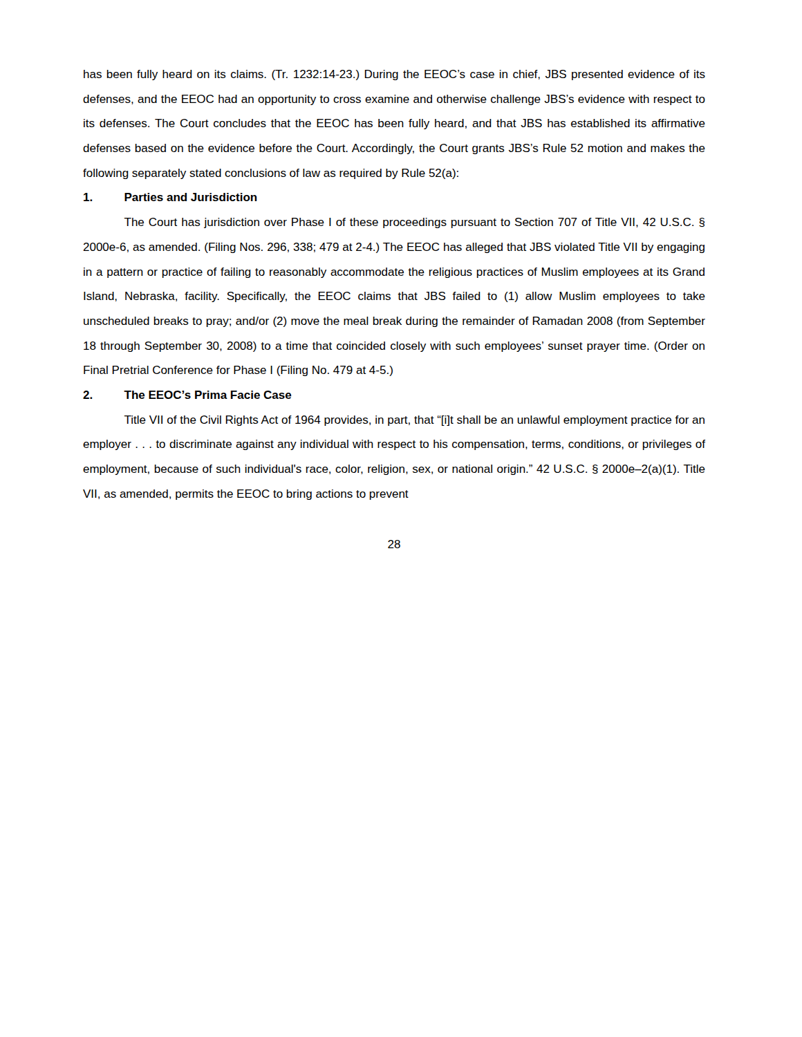has been fully heard on its claims. (Tr. 1232:14-23.) During the EEOC’s case in chief, JBS presented evidence of its defenses, and the EEOC had an opportunity to cross examine and otherwise challenge JBS’s evidence with respect to its defenses. The Court concludes that the EEOC has been fully heard, and that JBS has established its affirmative defenses based on the evidence before the Court. Accordingly, the Court grants JBS’s Rule 52 motion and makes the following separately stated conclusions of law as required by Rule 52(a):
1.
Parties and Jurisdiction
The Court has jurisdiction over Phase I of these proceedings pursuant to Section 707 of Title VII, 42 U.S.C. § 2000e-6, as amended. (Filing Nos. 296, 338; 479 at 2-4.) The EEOC has alleged that JBS violated Title VII by engaging in a pattern or practice of failing to reasonably accommodate the religious practices of Muslim employees at its Grand Island, Nebraska, facility. Specifically, the EEOC claims that JBS failed to (1) allow Muslim employees to take unscheduled breaks to pray; and/or (2) move the meal break during the remainder of Ramadan 2008 (from September 18 through September 30, 2008) to a time that coincided closely with such employees’ sunset prayer time. (Order on Final Pretrial Conference for Phase I (Filing No. 479 at 4-5.)
2.
The EEOC’s Prima Facie Case
Title VII of the Civil Rights Act of 1964 provides, in part, that “[i]t shall be an unlawful employment practice for an employer . . . to discriminate against any individual with respect to his compensation, terms, conditions, or privileges of employment, because of such individual's race, color, religion, sex, or national origin.” 42 U.S.C. § 2000e–2(a)(1). Title VII, as amended, permits the EEOC to bring actions to prevent
28